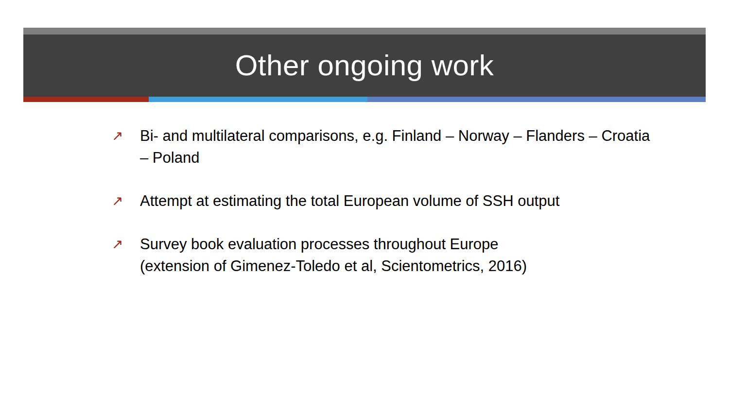Other ongoing work
Bi- and multilateral comparisons, e.g. Finland – Norway – Flanders – Croatia – Poland
Attempt at estimating the total European volume of SSH output
Survey book evaluation processes throughout Europe
(extension of Gimenez-Toledo et al, Scientometrics, 2016)